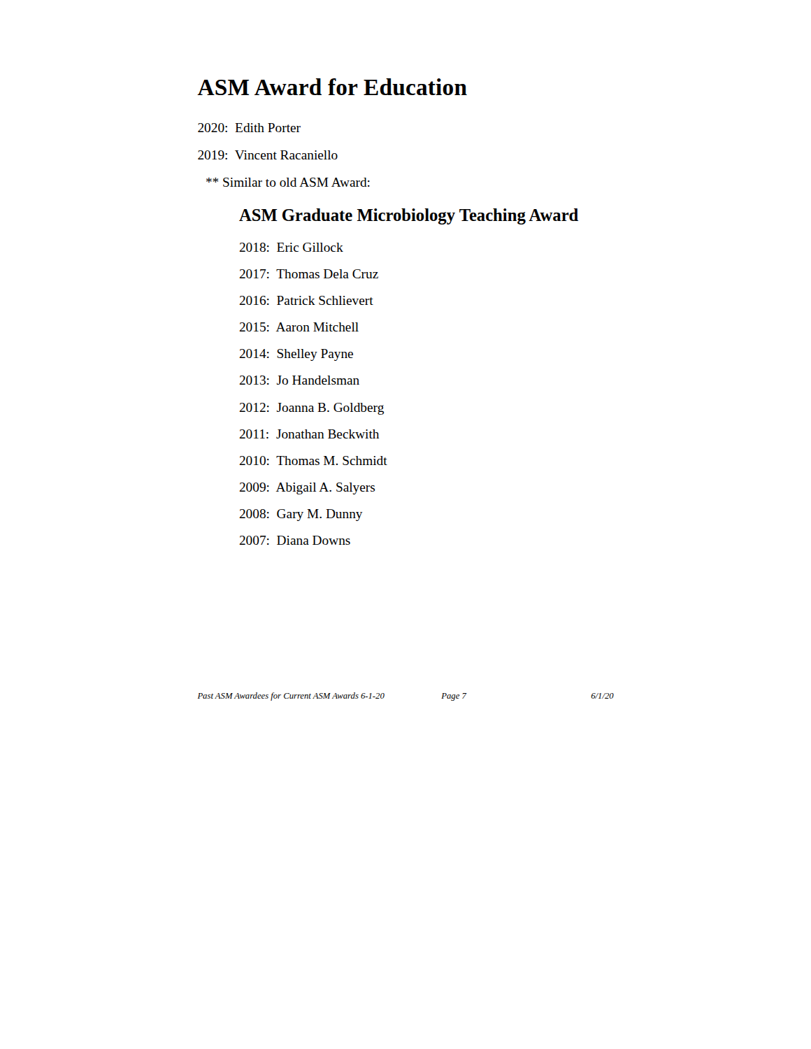ASM Award for Education
2020: Edith Porter
2019: Vincent Racaniello
** Similar to old ASM Award:
ASM Graduate Microbiology Teaching Award
2018: Eric Gillock
2017: Thomas Dela Cruz
2016: Patrick Schlievert
2015: Aaron Mitchell
2014: Shelley Payne
2013: Jo Handelsman
2012: Joanna B. Goldberg
2011: Jonathan Beckwith
2010: Thomas M. Schmidt
2009: Abigail A. Salyers
2008: Gary M. Dunny
2007: Diana Downs
Past ASM Awardees for Current ASM Awards 6-1-20 Page 7 6/1/20